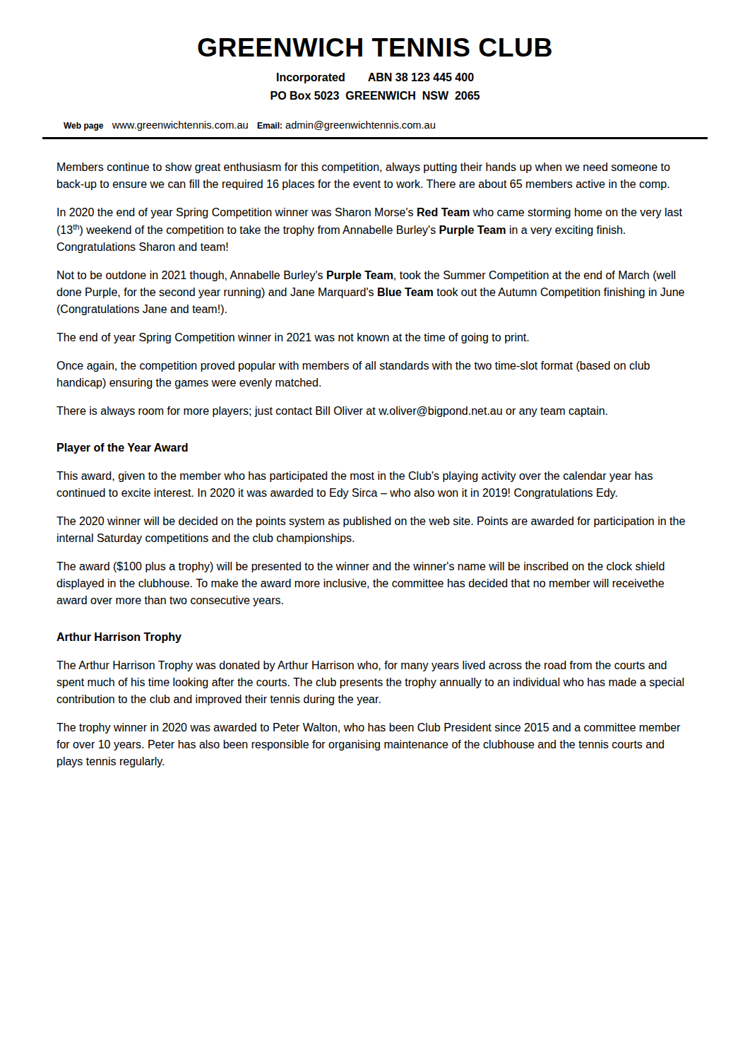GREENWICH TENNIS CLUB
Incorporated ABN 38 123 445 400
PO Box 5023 GREENWICH NSW 2065
Web page www.greenwichtennis.com.au Email: admin@greenwichtennis.com.au
Members continue to show great enthusiasm for this competition, always putting their hands up when we need someone to back-up to ensure we can fill the required 16 places for the event to work. There are about 65 members active in the comp.
In 2020 the end of year Spring Competition winner was Sharon Morse's Red Team who came storming home on the very last (13th) weekend of the competition to take the trophy from Annabelle Burley's Purple Team in a very exciting finish. Congratulations Sharon and team!
Not to be outdone in 2021 though, Annabelle Burley's Purple Team, took the Summer Competition at the end of March (well done Purple, for the second year running) and Jane Marquard's Blue Team took out the Autumn Competition finishing in June (Congratulations Jane and team!).
The end of year Spring Competition winner in 2021 was not known at the time of going to print.
Once again, the competition proved popular with members of all standards with the two time-slot format (based on club handicap) ensuring the games were evenly matched.
There is always room for more players; just contact Bill Oliver at w.oliver@bigpond.net.au or any team captain.
Player of the Year Award
This award, given to the member who has participated the most in the Club's playing activity over the calendar year has continued to excite interest. In 2020 it was awarded to Edy Sirca – who also won it in 2019! Congratulations Edy.
The 2020 winner will be decided on the points system as published on the web site. Points are awarded for participation in the internal Saturday competitions and the club championships.
The award ($100 plus a trophy) will be presented to the winner and the winner's name will be inscribed on the clock shield displayed in the clubhouse. To make the award more inclusive, the committee has decided that no member will receivethe award over more than two consecutive years.
Arthur Harrison Trophy
The Arthur Harrison Trophy was donated by Arthur Harrison who, for many years lived across the road from the courts and spent much of his time looking after the courts. The club presents the trophy annually to an individual who has made a special contribution to the club and improved their tennis during the year.
The trophy winner in 2020 was awarded to Peter Walton, who has been Club President since 2015 and a committee member for over 10 years. Peter has also been responsible for organising maintenance of the clubhouse and the tennis courts and plays tennis regularly.